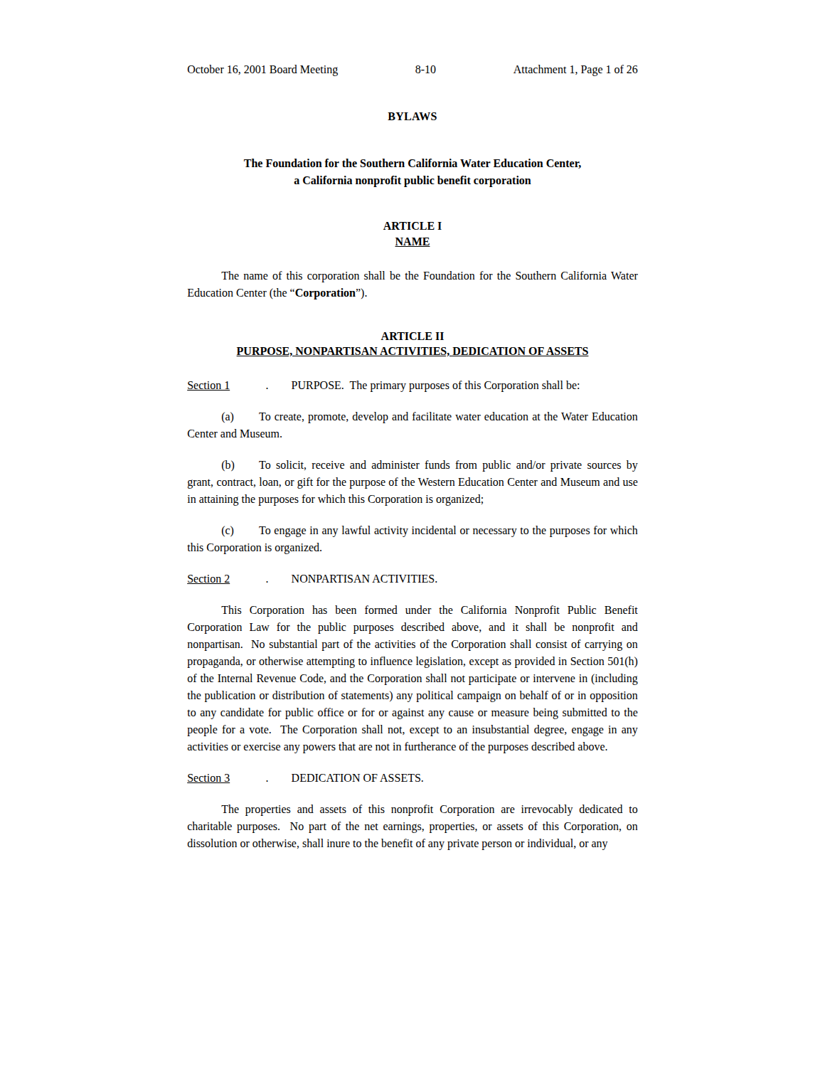October 16, 2001 Board Meeting
8-10
Attachment 1, Page 1 of 26
BYLAWS
The Foundation for the Southern California Water Education Center, a California nonprofit public benefit corporation
ARTICLE I NAME
The name of this corporation shall be the Foundation for the Southern California Water Education Center (the “Corporation”).
ARTICLE II PURPOSE, NONPARTISAN ACTIVITIES, DEDICATION OF ASSETS
Section 1. PURPOSE. The primary purposes of this Corporation shall be:
(a) To create, promote, develop and facilitate water education at the Water Education Center and Museum.
(b) To solicit, receive and administer funds from public and/or private sources by grant, contract, loan, or gift for the purpose of the Western Education Center and Museum and use in attaining the purposes for which this Corporation is organized;
(c) To engage in any lawful activity incidental or necessary to the purposes for which this Corporation is organized.
Section 2. NONPARTISAN ACTIVITIES.
This Corporation has been formed under the California Nonprofit Public Benefit Corporation Law for the public purposes described above, and it shall be nonprofit and nonpartisan. No substantial part of the activities of the Corporation shall consist of carrying on propaganda, or otherwise attempting to influence legislation, except as provided in Section 501(h) of the Internal Revenue Code, and the Corporation shall not participate or intervene in (including the publication or distribution of statements) any political campaign on behalf of or in opposition to any candidate for public office or for or against any cause or measure being submitted to the people for a vote. The Corporation shall not, except to an insubstantial degree, engage in any activities or exercise any powers that are not in furtherance of the purposes described above.
Section 3. DEDICATION OF ASSETS.
The properties and assets of this nonprofit Corporation are irrevocably dedicated to charitable purposes. No part of the net earnings, properties, or assets of this Corporation, on dissolution or otherwise, shall inure to the benefit of any private person or individual, or any